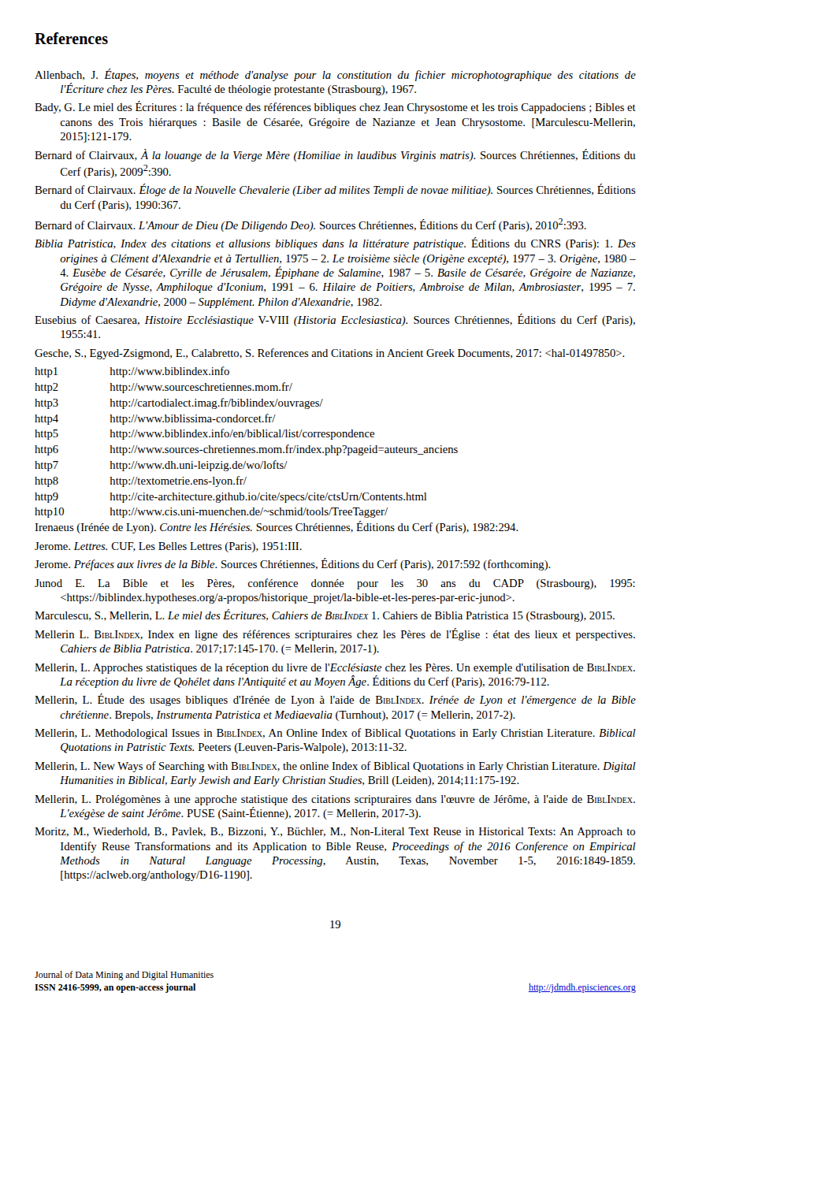References
Allenbach, J. Étapes, moyens et méthode d'analyse pour la constitution du fichier microphotographique des citations de l'Écriture chez les Pères. Faculté de théologie protestante (Strasbourg), 1967.
Bady, G. Le miel des Écritures : la fréquence des références bibliques chez Jean Chrysostome et les trois Cappadociens ; Bibles et canons des Trois hiérarques : Basile de Césarée, Grégoire de Nazianze et Jean Chrysostome. [Marculescu-Mellerin, 2015]:121-179.
Bernard of Clairvaux, À la louange de la Vierge Mère (Homiliae in laudibus Virginis matris). Sources Chrétiennes, Éditions du Cerf (Paris), 20092:390.
Bernard of Clairvaux. Éloge de la Nouvelle Chevalerie (Liber ad milites Templi de novae militiae). Sources Chrétiennes, Éditions du Cerf (Paris), 1990:367.
Bernard of Clairvaux. L'Amour de Dieu (De Diligendo Deo). Sources Chrétiennes, Éditions du Cerf (Paris), 20102:393.
Biblia Patristica, Index des citations et allusions bibliques dans la littérature patristique. Éditions du CNRS (Paris): 1. Des origines à Clément d'Alexandrie et à Tertullien, 1975 – 2. Le troisième siècle (Origène excepté), 1977 – 3. Origène, 1980 – 4. Eusèbe de Césarée, Cyrille de Jérusalem, Épiphane de Salamine, 1987 – 5. Basile de Césarée, Grégoire de Nazianze, Grégoire de Nysse, Amphiloque d'Iconium, 1991 – 6. Hilaire de Poitiers, Ambroise de Milan, Ambrosiaster, 1995 – 7. Didyme d'Alexandrie, 2000 – Supplément. Philon d'Alexandrie, 1982.
Eusebius of Caesarea, Histoire Ecclésiastique V-VIII (Historia Ecclesiastica). Sources Chrétiennes, Éditions du Cerf (Paris), 1955:41.
Gesche, S., Egyed-Zsigmond, E., Calabretto, S. References and Citations in Ancient Greek Documents, 2017: <hal-01497850>.
http1 http://www.biblindex.info
http2 http://www.sourceschretiennes.mom.fr/
http3 http://cartodialect.imag.fr/biblindex/ouvrages/
http4 http://www.biblissima-condorcet.fr/
http5 http://www.biblindex.info/en/biblical/list/correspondence
http6 http://www.sources-chretiennes.mom.fr/index.php?pageid=auteurs_anciens
http7 http://www.dh.uni-leipzig.de/wo/lofts/
http8 http://textometrie.ens-lyon.fr/
http9 http://cite-architecture.github.io/cite/specs/cite/ctsUrn/Contents.html
http10 http://www.cis.uni-muenchen.de/~schmid/tools/TreeTagger/
Irenaeus (Irénée de Lyon). Contre les Hérésies. Sources Chrétiennes, Éditions du Cerf (Paris), 1982:294.
Jerome. Lettres. CUF, Les Belles Lettres (Paris), 1951:III.
Jerome. Préfaces aux livres de la Bible. Sources Chrétiennes, Éditions du Cerf (Paris), 2017:592 (forthcoming).
Junod E. La Bible et les Pères, conférence donnée pour les 30 ans du CADP (Strasbourg), 1995: <https://biblindex.hypotheses.org/a-propos/historique_projet/la-bible-et-les-peres-par-eric-junod>.
Marculescu, S., Mellerin, L. Le miel des Écritures, Cahiers de BiblIndex 1. Cahiers de Biblia Patristica 15 (Strasbourg), 2015.
Mellerin L. BiblIndex, Index en ligne des références scripturaires chez les Pères de l'Église : état des lieux et perspectives. Cahiers de Biblia Patristica. 2017;17:145-170. (= Mellerin, 2017-1).
Mellerin, L. Approches statistiques de la réception du livre de l'Ecclésiaste chez les Pères. Un exemple d'utilisation de BiblIndex. La réception du livre de Qohélet dans l'Antiquité et au Moyen Âge. Éditions du Cerf (Paris), 2016:79-112.
Mellerin, L. Étude des usages bibliques d'Irénée de Lyon à l'aide de BiblIndex. Irénée de Lyon et l'émergence de la Bible chrétienne. Brepols, Instrumenta Patristica et Mediaevalia (Turnhout), 2017 (= Mellerin, 2017-2).
Mellerin, L. Methodological Issues in BiblIndex, An Online Index of Biblical Quotations in Early Christian Literature. Biblical Quotations in Patristic Texts. Peeters (Leuven-Paris-Walpole), 2013:11-32.
Mellerin, L. New Ways of Searching with BiblIndex, the online Index of Biblical Quotations in Early Christian Literature. Digital Humanities in Biblical, Early Jewish and Early Christian Studies, Brill (Leiden), 2014;11:175-192.
Mellerin, L. Prolégomènes à une approche statistique des citations scripturaires dans l'œuvre de Jérôme, à l'aide de BiblIndex. L'exégèse de saint Jérôme. PUSE (Saint-Étienne), 2017. (= Mellerin, 2017-3).
Moritz, M., Wiederhold, B., Pavlek, B., Bizzoni, Y., Büchler, M., Non-Literal Text Reuse in Historical Texts: An Approach to Identify Reuse Transformations and its Application to Bible Reuse, Proceedings of the 2016 Conference on Empirical Methods in Natural Language Processing, Austin, Texas, November 1-5, 2016:1849-1859. [https://aclweb.org/anthology/D16-1190].
19
Journal of Data Mining and Digital Humanities
ISSN 2416-5999, an open-access journal
http://jdmdh.episciences.org